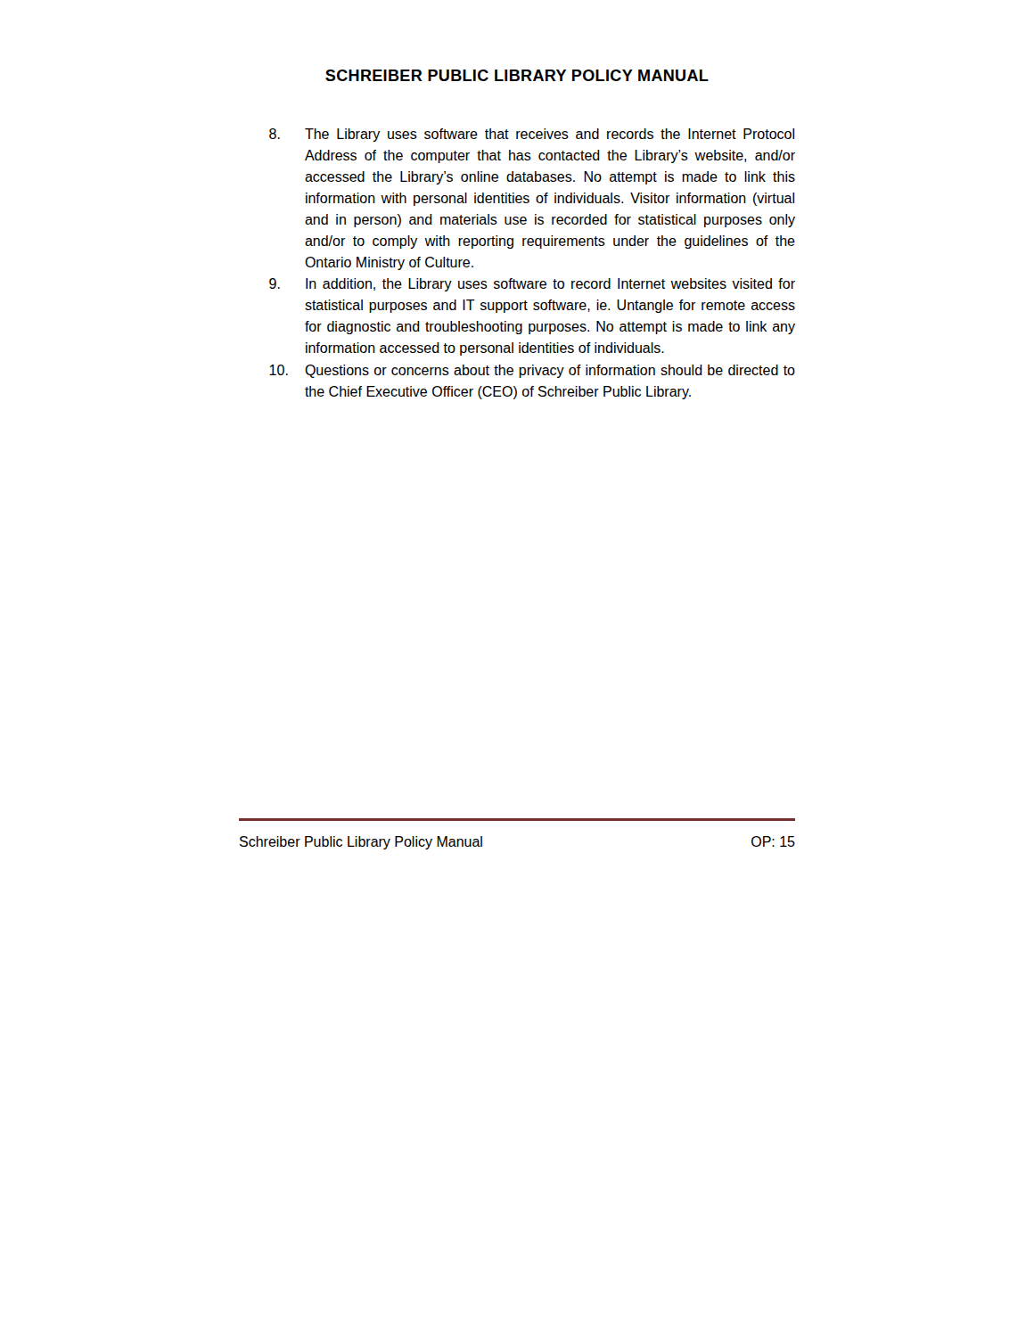SCHREIBER PUBLIC LIBRARY POLICY MANUAL
The Library uses software that receives and records the Internet Protocol Address of the computer that has contacted the Library’s website, and/or accessed the Library’s online databases. No attempt is made to link this information with personal identities of individuals. Visitor information (virtual and in person) and materials use is recorded for statistical purposes only and/or to comply with reporting requirements under the guidelines of the Ontario Ministry of Culture.
In addition, the Library uses software to record Internet websites visited for statistical purposes and IT support software, ie. Untangle for remote access for diagnostic and troubleshooting purposes. No attempt is made to link any information accessed to personal identities of individuals.
Questions or concerns about the privacy of information should be directed to the Chief Executive Officer (CEO) of Schreiber Public Library.
Schreiber Public Library Policy Manual OP: 15